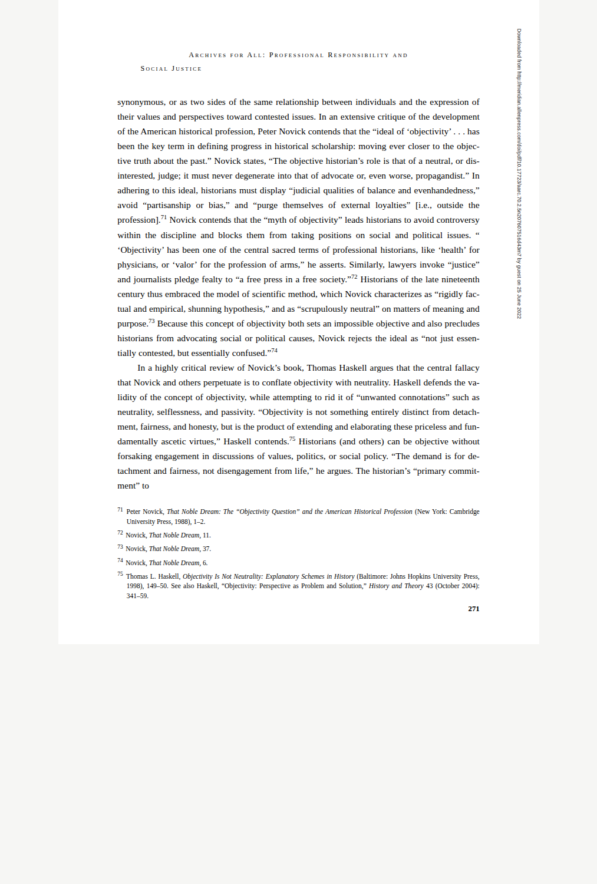Archives for All: Professional Responsibility and Social Justice
synonymous, or as two sides of the same relationship between individuals and the expression of their values and perspectives toward contested issues. In an extensive critique of the development of the American historical profession, Peter Novick contends that the “ideal of ‘objectivity’ . . . has been the key term in defining progress in historical scholarship: moving ever closer to the objective truth about the past.” Novick states, “The objective historian’s role is that of a neutral, or disinterested, judge; it must never degenerate into that of advocate or, even worse, propagandist.” In adhering to this ideal, historians must display “judicial qualities of balance and evenhandedness,” avoid “partisanship or bias,” and “purge themselves of external loyalties” [i.e., outside the profession].71 Novick contends that the “myth of objectivity” leads historians to avoid controversy within the discipline and blocks them from taking positions on social and political issues. “ ‘Objectivity’ has been one of the central sacred terms of professional historians, like ‘health’ for physicians, or ‘valor’ for the profession of arms,” he asserts. Similarly, lawyers invoke “justice” and journalists pledge fealty to “a free press in a free society.”72 Historians of the late nineteenth century thus embraced the model of scientific method, which Novick characterizes as “rigidly factual and empirical, shunning hypothesis,” and as “scrupulously neutral” on matters of meaning and purpose.73 Because this concept of objectivity both sets an impossible objective and also precludes historians from advocating social or political causes, Novick rejects the ideal as “not just essentially contested, but essentially confused.”74
In a highly critical review of Novick’s book, Thomas Haskell argues that the central fallacy that Novick and others perpetuate is to conflate objectivity with neutrality. Haskell defends the validity of the concept of objectivity, while attempting to rid it of “unwanted connotations” such as neutrality, selflessness, and passivity. “Objectivity is not something entirely distinct from detachment, fairness, and honesty, but is the product of extending and elaborating these priceless and fundamentally ascetic virtues,” Haskell contends.75 Historians (and others) can be objective without forsaking engagement in discussions of values, politics, or social policy. “The demand is for detachment and fairness, not disengagement from life,” he argues. The historian’s “primary commitment” to
71 Peter Novick, That Noble Dream: The “Objectivity Question” and the American Historical Profession (New York: Cambridge University Press, 1988), 1–2.
72 Novick, That Noble Dream, 11.
73 Novick, That Noble Dream, 37.
74 Novick, That Noble Dream, 6.
75 Thomas L. Haskell, Objectivity Is Not Neutrality: Explanatory Schemes in History (Baltimore: Johns Hopkins University Press, 1998), 149–50. See also Haskell, “Objectivity: Perspective as Problem and Solution,” History and Theory 43 (October 2004): 341–59.
Downloaded from http://meridian.allenpress.com/doi/pdf/10.17723/aarc.70.2.5n207607516d43m7 by guest on 25 June 2022
271